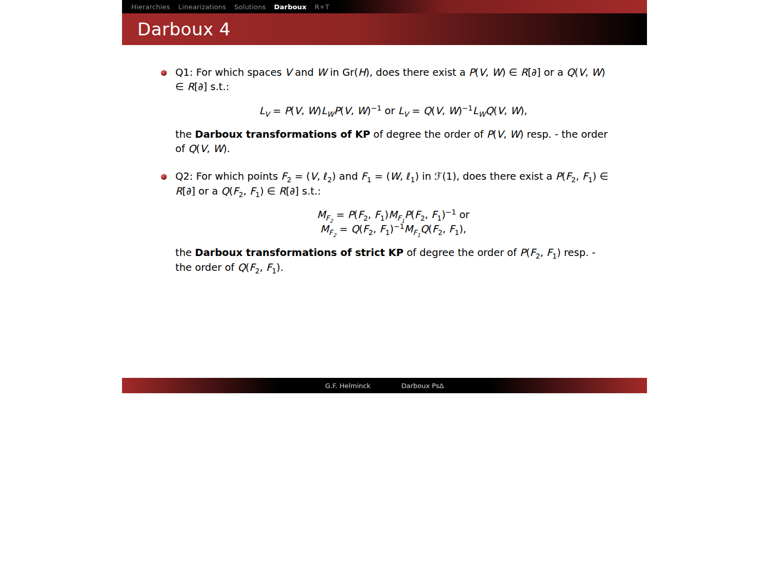Hierarchies Linearizations Solutions Darboux R+T
Darboux 4
Q1: For which spaces V and W in Gr(H), does there exist a P(V, W) ∈ R[∂] or a Q(V, W) ∈ R[∂] s.t.:
LV = P(V, W)LWP(V, W)−1 or LV = Q(V, W)−1LWQ(V, W),
the Darboux transformations of KP of degree the order of P(V, W) resp. - the order of Q(V, W).
Q2: For which points F2 = (V, ℓ2) and F1 = (W, ℓ1) in ℱ(1), does there exist a P(F2, F1) ∈ R[∂] or a Q(F2, F1) ∈ R[∂] s.t.:
MF2 = P(F2, F1)MF1P(F2, F1)−1 or MF2 = Q(F2, F1)−1MF1Q(F2, F1),
the Darboux transformations of strict KP of degree the order of P(F2, F1) resp. - the order of Q(F2, F1).
G.F. Helminck Darboux PsΔ